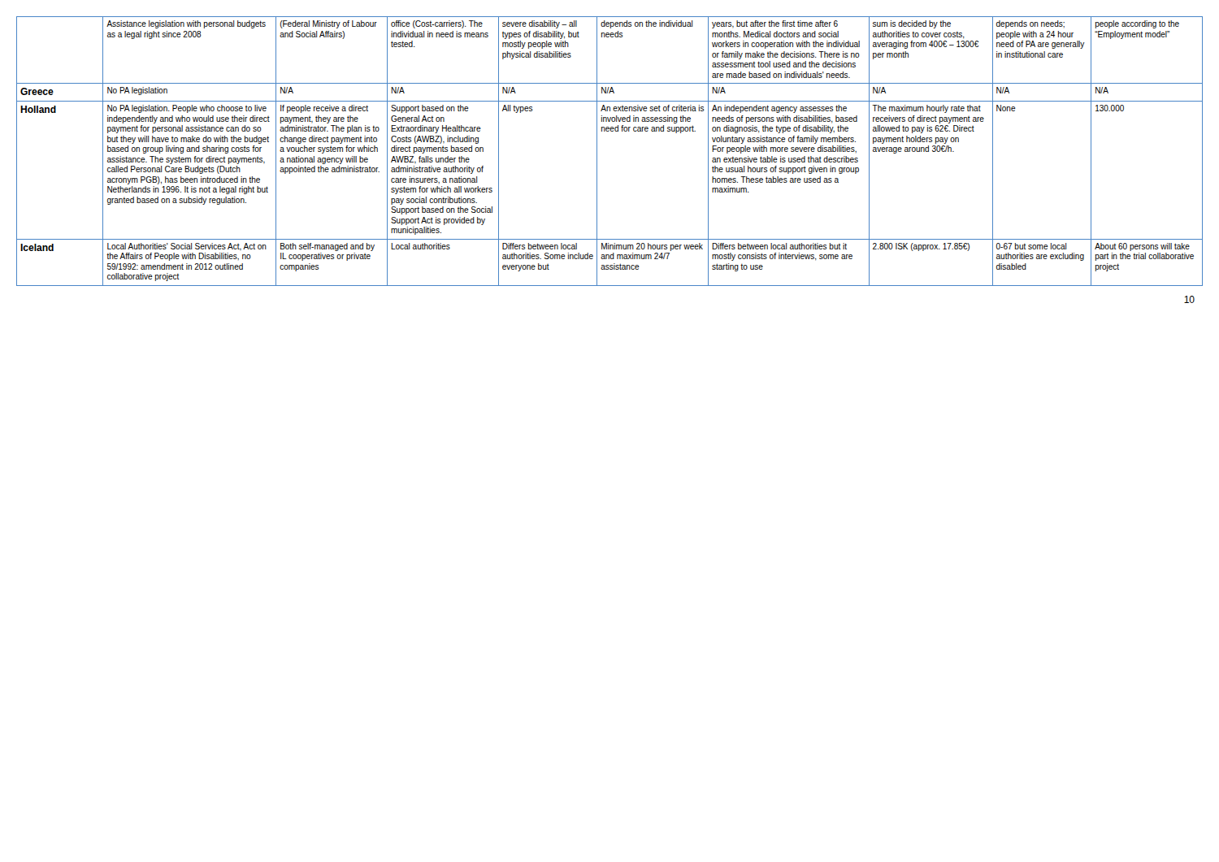| | Assistance legislation with personal budgets as a legal right since 2008 | (Federal Ministry of Labour and Social Affairs) | office (Cost-carriers). The individual in need is means tested. | severe disability – all types of disability, but mostly people with physical disabilities | depends on the individual needs | years, but after the first time after 6 months. Medical doctors and social workers in cooperation with the individual or family make the decisions. There is no assessment tool used and the decisions are made based on individuals' needs. | sum is decided by the authorities to cover costs, averaging from 400€ – 1300€ per month | depends on needs; people with a 24 hour need of PA are generally in institutional care | people according to the “Employment model” |
| Greece | No PA legislation | N/A | N/A | N/A | N/A | N/A | N/A | N/A | N/A |
| Holland | No PA legislation. People who choose to live independently and who would use their direct payment for personal assistance can do so but they will have to make do with the budget based on group living and sharing costs for assistance. The system for direct payments, called Personal Care Budgets (Dutch acronym PGB), has been introduced in the Netherlands in 1996. It is not a legal right but granted based on a subsidy regulation. | If people receive a direct payment, they are the administrator. The plan is to change direct payment into a voucher system for which a national agency will be appointed the administrator. | Support based on the General Act on Extraordinary Healthcare Costs (AWBZ), including direct payments based on AWBZ, falls under the administrative authority of care insurers, a national system for which all workers pay social contributions. Support based on the Social Support Act is provided by municipalities. | All types | An extensive set of criteria is involved in assessing the need for care and support. | An independent agency assesses the needs of persons with disabilities, based on diagnosis, the type of disability, the voluntary assistance of family members. For people with more severe disabilities, an extensive table is used that describes the usual hours of support given in group homes. These tables are used as a maximum. | The maximum hourly rate that receivers of direct payment are allowed to pay is 62€. Direct payment holders pay on average around 30€/h. | None | 130.000 |
| Iceland | Local Authorities' Social Services Act, Act on the Affairs of People with Disabilities, no 59/1992: amendment in 2012 outlined collaborative project | Both self-managed and by IL cooperatives or private companies | Local authorities | Differs between local authorities. Some include everyone but | Minimum 20 hours per week and maximum 24/7 assistance | Differs between local authorities but it mostly consists of interviews, some are starting to use | 2.800 ISK (approx. 17.85€) | 0-67 but some local authorities are excluding disabled | About 60 persons will take part in the trial collaborative project |
10